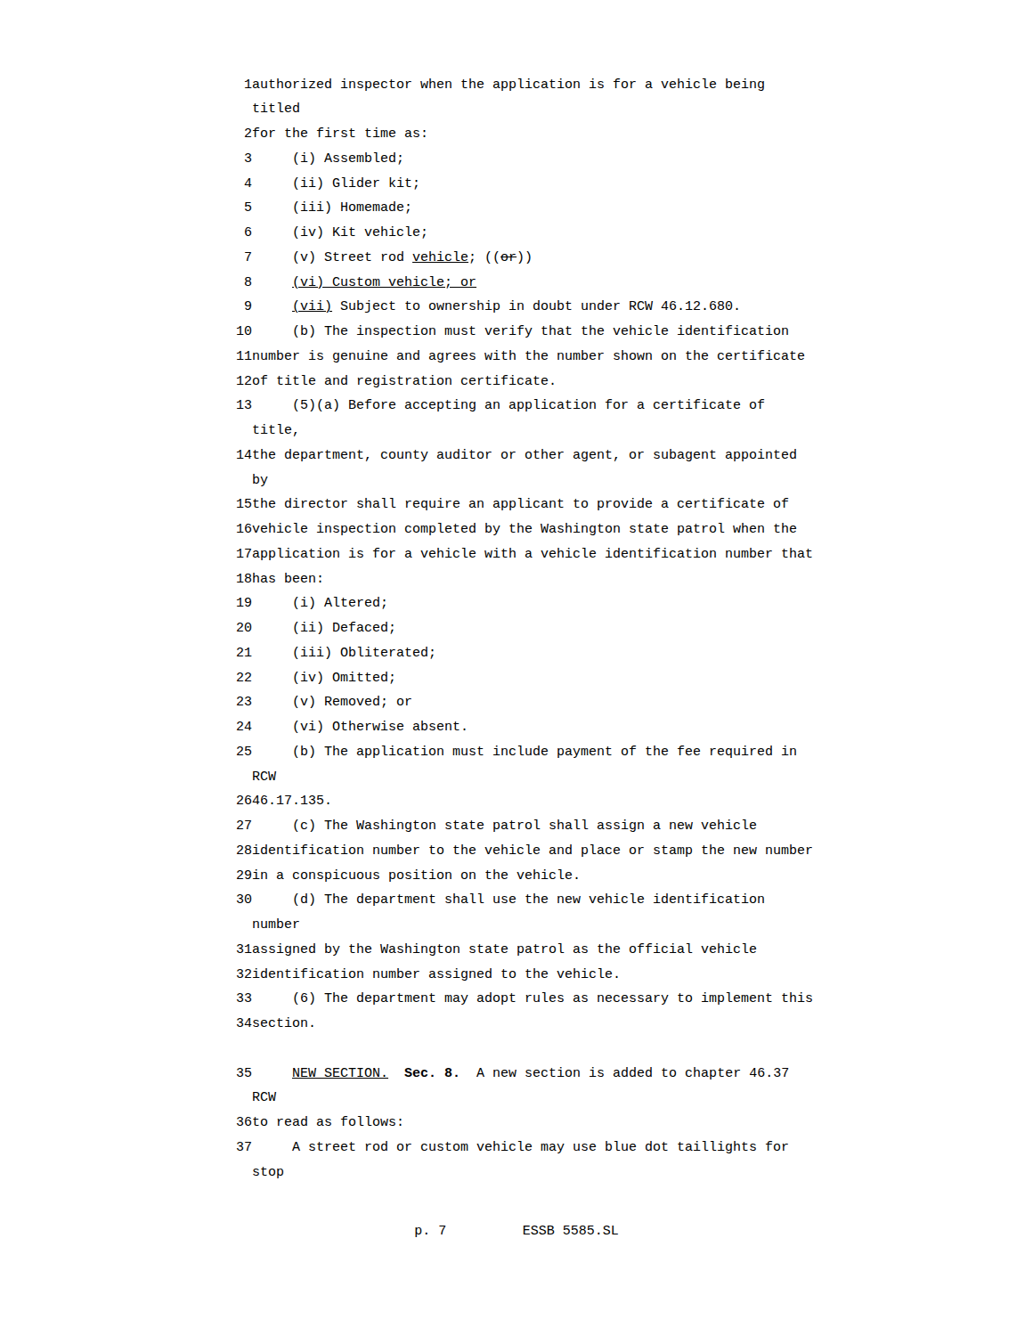| 1 | authorized inspector when the application is for a vehicle being titled |
| 2 | for the first time as: |
| 3 | (i) Assembled; |
| 4 | (ii) Glider kit; |
| 5 | (iii) Homemade; |
| 6 | (iv) Kit vehicle; |
| 7 | (v) Street rod vehicle ; (( or )) |
| 8 | (vi) Custom vehicle; or |
| 9 | (vii) Subject to ownership in doubt under RCW 46.12.680. |
| 10 | (b) The inspection must verify that the vehicle identification |
| 11 | number is genuine and agrees with the number shown on the certificate |
| 12 | of title and registration certificate. |
| 13 | (5)(a) Before accepting an application for a certificate of title, |
| 14 | the department, county auditor or other agent, or subagent appointed by |
| 15 | the director shall require an applicant to provide a certificate of |
| 16 | vehicle inspection completed by the Washington state patrol when the |
| 17 | application is for a vehicle with a vehicle identification number that |
| 18 | has been: |
| 19 | (i) Altered; |
| 20 | (ii) Defaced; |
| 21 | (iii) Obliterated; |
| 22 | (iv) Omitted; |
| 23 | (v) Removed; or |
| 24 | (vi) Otherwise absent. |
| 25 | (b) The application must include payment of the fee required in RCW |
| 26 | 46.17.135. |
| 27 | (c) The Washington state patrol shall assign a new vehicle |
| 28 | identification number to the vehicle and place or stamp the new number |
| 29 | in a conspicuous position on the vehicle. |
| 30 | (d) The department shall use the new vehicle identification number |
| 31 | assigned by the Washington state patrol as the official vehicle |
| 32 | identification number assigned to the vehicle. |
| 33 | (6) The department may adopt rules as necessary to implement this |
| 34 | section. |
| 35 | NEW SECTION. Sec. 8. A new section is added to chapter 46.37 RCW |
| 36 | to read as follows: |
| 37 | A street rod or custom vehicle may use blue dot taillights for stop |
p. 7 ESSB 5585.SL